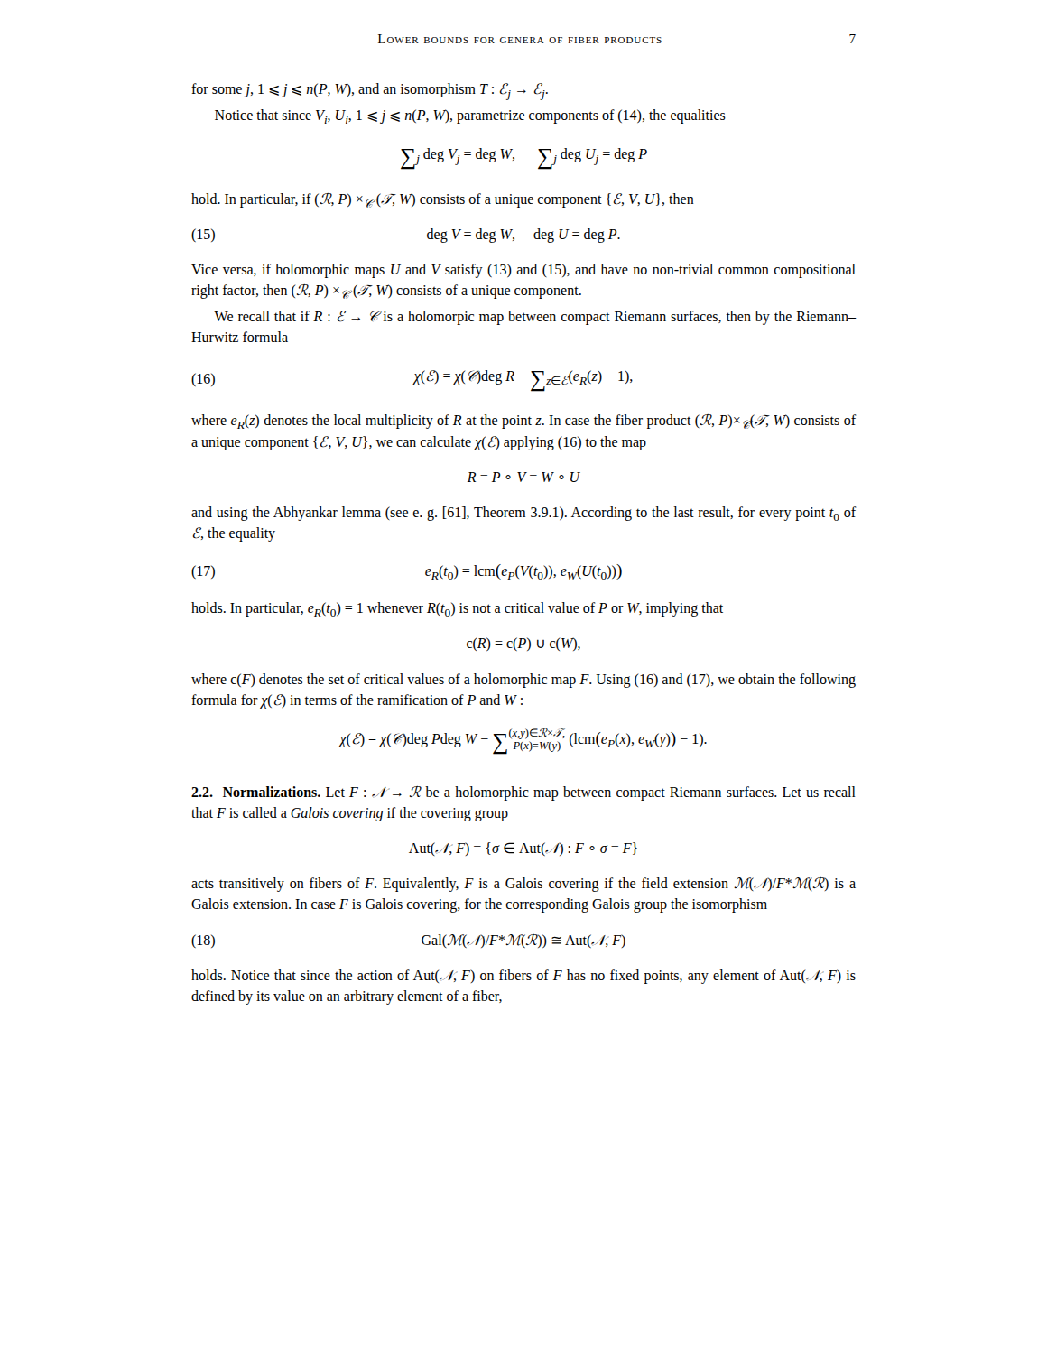Lower bounds for genera of fiber products 7
for some j, 1 ⩽ j ⩽ n(P, W), and an isomorphism T : ℰj → ℰj.
Notice that since Vi, Ui, 1 ⩽ j ⩽ n(P, W), parametrize components of (14), the equalities
∑j deg Vj = deg W, ∑j deg Uj = deg P
hold. In particular, if (ℛ, P) ×𝒞 (𝒯, W) consists of a unique component {ℰ, V, U}, then
(15) deg V = deg W, deg U = deg P.
Vice versa, if holomorphic maps U and V satisfy (13) and (15), and have no non-trivial common compositional right factor, then (ℛ, P) ×𝒞 (𝒯, W) consists of a unique component.
We recall that if R : ℰ → 𝒞 is a holomorpic map between compact Riemann surfaces, then by the Riemann–Hurwitz formula
(16) χ(ℰ) = χ(𝒞)deg R − ∑z∈ℰ(eR(z) − 1),
where eR(z) denotes the local multiplicity of R at the point z. In case the fiber product (ℛ, P)×𝒞(𝒯, W) consists of a unique component {ℰ, V, U}, we can calculate χ(ℰ) applying (16) to the map
R = P ∘ V = W ∘ U
and using the Abhyankar lemma (see e. g. [61], Theorem 3.9.1). According to the last result, for every point t0 of ℰ, the equality
(17) eR(t0) = lcm(eP(V(t0)), eW(U(t0)))
holds. In particular, eR(t0) = 1 whenever R(t0) is not a critical value of P or W, implying that
c(R) = c(P) ∪ c(W),
where c(F) denotes the set of critical values of a holomorphic map F. Using (16) and (17), we obtain the following formula for χ(ℰ) in terms of the ramification of P and W :
χ(ℰ) = χ(𝒞)deg Pdeg W − ∑(x,y)∈ℛ×𝒯,
P(x)=W(y) (lcm(eP(x), eW(y)) − 1).
2.2. Normalizations. Let F : 𝒩 → ℛ be a holomorphic map between compact Riemann surfaces. Let us recall that F is called a Galois covering if the covering group
Aut(𝒩, F) = {σ ∈ Aut(𝒩) : F ∘ σ = F}
acts transitively on fibers of F. Equivalently, F is a Galois covering if the field extension ℳ(𝒩)/F*ℳ(ℛ) is a Galois extension. In case F is Galois covering, for the corresponding Galois group the isomorphism
(18) Gal(ℳ(𝒩)/F*ℳ(ℛ)) ≅ Aut(𝒩, F)
holds. Notice that since the action of Aut(𝒩, F) on fibers of F has no fixed points, any element of Aut(𝒩, F) is defined by its value on an arbitrary element of a fiber,